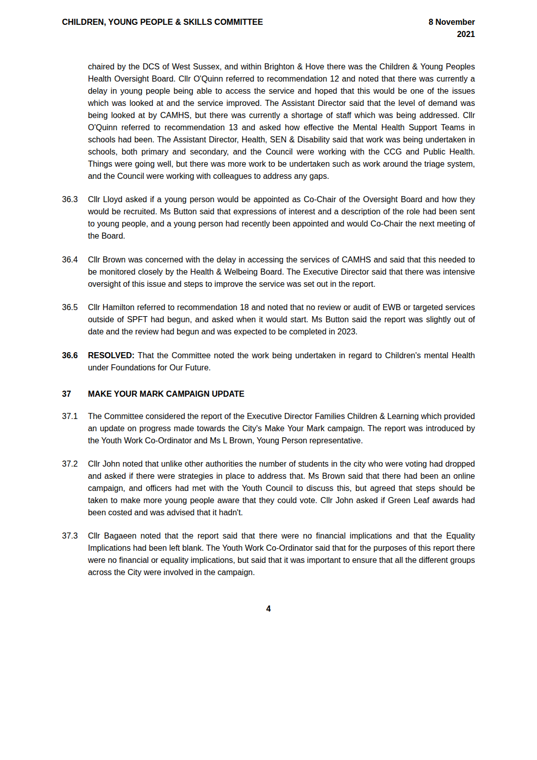Children, Young People & Skills Committee
8 November
2021
chaired by the DCS of West Sussex, and within Brighton & Hove there was the Children & Young Peoples Health Oversight Board. Cllr O'Quinn referred to recommendation 12 and noted that there was currently a delay in young people being able to access the service and hoped that this would be one of the issues which was looked at and the service improved. The Assistant Director said that the level of demand was being looked at by CAMHS, but there was currently a shortage of staff which was being addressed. Cllr O'Quinn referred to recommendation 13 and asked how effective the Mental Health Support Teams in schools had been. The Assistant Director, Health, SEN & Disability said that work was being undertaken in schools, both primary and secondary, and the Council were working with the CCG and Public Health. Things were going well, but there was more work to be undertaken such as work around the triage system, and the Council were working with colleagues to address any gaps.
36.3
Cllr Lloyd asked if a young person would be appointed as Co-Chair of the Oversight Board and how they would be recruited. Ms Button said that expressions of interest and a description of the role had been sent to young people, and a young person had recently been appointed and would Co-Chair the next meeting of the Board.
36.4
Cllr Brown was concerned with the delay in accessing the services of CAMHS and said that this needed to be monitored closely by the Health & Welbeing Board. The Executive Director said that there was intensive oversight of this issue and steps to improve the service was set out in the report.
36.5
Cllr Hamilton referred to recommendation 18 and noted that no review or audit of EWB or targeted services outside of SPFT had begun, and asked when it would start. Ms Button said the report was slightly out of date and the review had begun and was expected to be completed in 2023.
36.6
RESOLVED: That the Committee noted the work being undertaken in regard to Children's mental Health under Foundations for Our Future.
37 Make Your Mark Campaign Update
37.1
The Committee considered the report of the Executive Director Families Children & Learning which provided an update on progress made towards the City's Make Your Mark campaign. The report was introduced by the Youth Work Co-Ordinator and Ms L Brown, Young Person representative.
37.2
Cllr John noted that unlike other authorities the number of students in the city who were voting had dropped and asked if there were strategies in place to address that. Ms Brown said that there had been an online campaign, and officers had met with the Youth Council to discuss this, but agreed that steps should be taken to make more young people aware that they could vote. Cllr John asked if Green Leaf awards had been costed and was advised that it hadn't.
37.3
Cllr Bagaeen noted that the report said that there were no financial implications and that the Equality Implications had been left blank. The Youth Work Co-Ordinator said that for the purposes of this report there were no financial or equality implications, but said that it was important to ensure that all the different groups across the City were involved in the campaign.
4